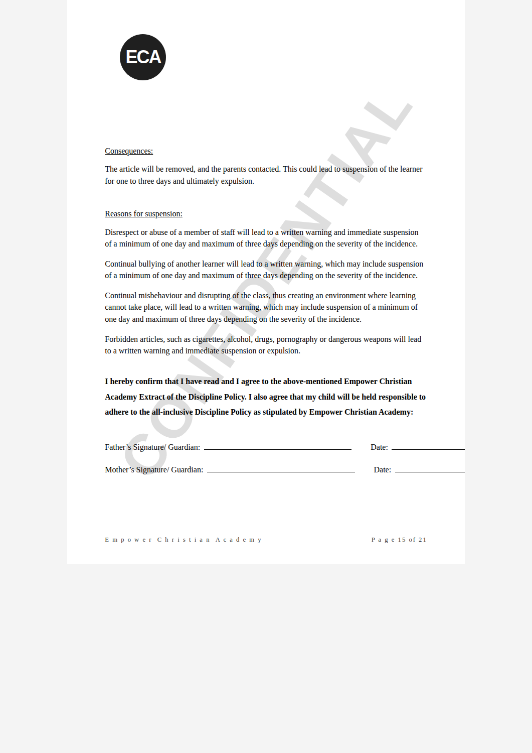CONFIDENTIAL
ECA
Consequences:
The article will be removed, and the parents contacted. This could lead to suspension of the learner for one to three days and ultimately expulsion.
Reasons for suspension:
Disrespect or abuse of a member of staff will lead to a written warning and immediate suspension of a minimum of one day and maximum of three days depending on the severity of the incidence.
Continual bullying of another learner will lead to a written warning, which may include suspension of a minimum of one day and maximum of three days depending on the severity of the incidence.
Continual misbehaviour and disrupting of the class, thus creating an environment where learning cannot take place, will lead to a written warning, which may include suspension of a minimum of one day and maximum of three days depending on the severity of the incidence.
Forbidden articles, such as cigarettes, alcohol, drugs, pornography or dangerous weapons will lead to a written warning and immediate suspension or expulsion.
I hereby confirm that I have read and I agree to the above-mentioned Empower Christian Academy Extract of the Discipline Policy. I also agree that my child will be held responsible to adhere to the all-inclusive Discipline Policy as stipulated by Empower Christian Academy:
Father’s Signature/ Guardian: Date:
Mother’s Signature/ Guardian: Date:
E m p o w e r C h r i s t i a n A c a d e m y P a g e 15 of 21